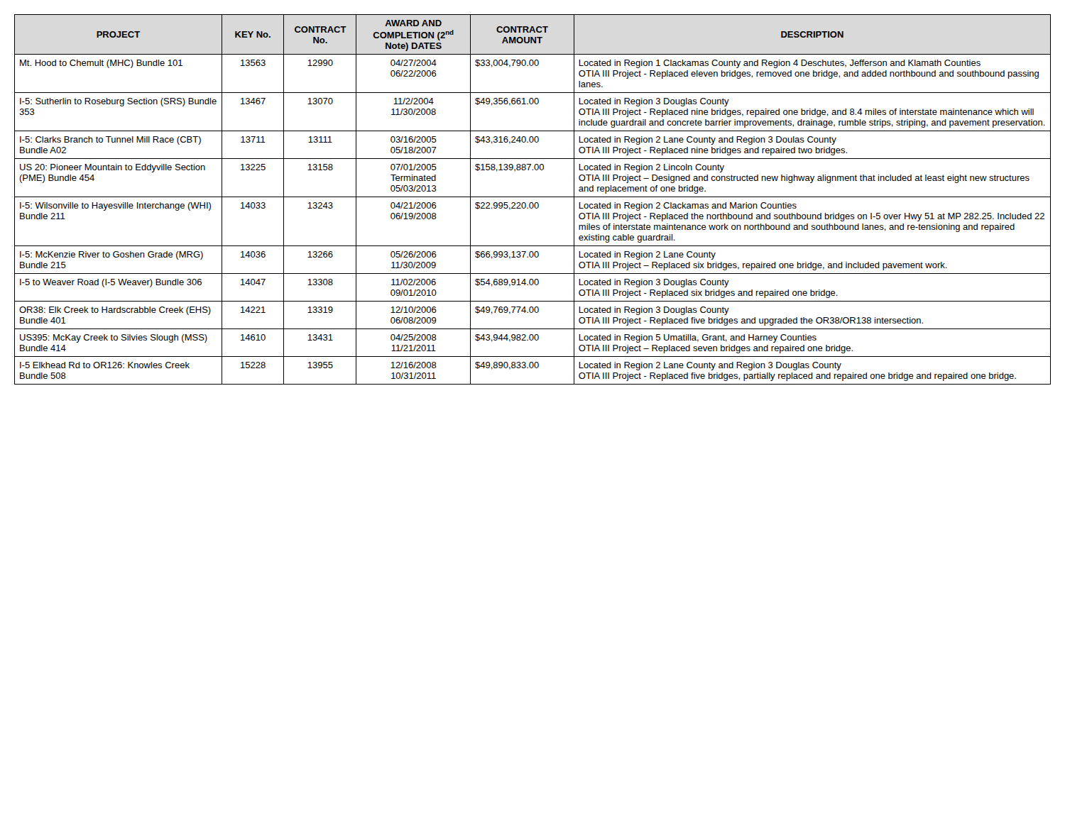| PROJECT | KEY No. | CONTRACT No. | AWARD AND COMPLETION (2 nd Note) DATES | CONTRACT AMOUNT | DESCRIPTION |
| --- | --- | --- | --- | --- | --- |
| Mt. Hood to Chemult (MHC) Bundle 101 | 13563 | 12990 | 04/27/2004 06/22/2006 | $33,004,790.00 | Located in Region 1 Clackamas County and Region 4 Deschutes, Jefferson and Klamath Counties OTIA III Project - Replaced eleven bridges, removed one bridge, and added northbound and southbound passing lanes. |
| I-5: Sutherlin to Roseburg Section (SRS) Bundle 353 | 13467 | 13070 | 11/2/2004 11/30/2008 | $49,356,661.00 | Located in Region 3 Douglas County OTIA III Project - Replaced nine bridges, repaired one bridge, and 8.4 miles of interstate maintenance which will include guardrail and concrete barrier improvements, drainage, rumble strips, striping, and pavement preservation. |
| I-5: Clarks Branch to Tunnel Mill Race (CBT) Bundle A02 | 13711 | 13111 | 03/16/2005 05/18/2007 | $43,316,240.00 | Located in Region 2 Lane County and Region 3 Doulas County OTIA III Project - Replaced nine bridges and repaired two bridges. |
| US 20: Pioneer Mountain to Eddyville Section (PME) Bundle 454 | 13225 | 13158 | 07/01/2005 Terminated 05/03/2013 | $158,139,887.00 | Located in Region 2 Lincoln County OTIA III Project – Designed and constructed new highway alignment that included at least eight new structures and replacement of one bridge. |
| I-5: Wilsonville to Hayesville Interchange (WHI) Bundle 211 | 14033 | 13243 | 04/21/2006 06/19/2008 | $22.995,220.00 | Located in Region 2 Clackamas and Marion Counties OTIA III Project - Replaced the northbound and southbound bridges on I-5 over Hwy 51 at MP 282.25. Included 22 miles of interstate maintenance work on northbound and southbound lanes, and re-tensioning and repaired existing cable guardrail. |
| I-5: McKenzie River to Goshen Grade (MRG) Bundle 215 | 14036 | 13266 | 05/26/2006 11/30/2009 | $66,993,137.00 | Located in Region 2 Lane County OTIA III Project – Replaced six bridges, repaired one bridge, and included pavement work. |
| I-5 to Weaver Road (I-5 Weaver) Bundle 306 | 14047 | 13308 | 11/02/2006 09/01/2010 | $54,689,914.00 | Located in Region 3 Douglas County OTIA III Project - Replaced six bridges and repaired one bridge. |
| OR38: Elk Creek to Hardscrabble Creek (EHS) Bundle 401 | 14221 | 13319 | 12/10/2006 06/08/2009 | $49,769,774.00 | Located in Region 3 Douglas County OTIA III Project - Replaced five bridges and upgraded the OR38/OR138 intersection. |
| US395: McKay Creek to Silvies Slough (MSS) Bundle 414 | 14610 | 13431 | 04/25/2008 11/21/2011 | $43,944,982.00 | Located in Region 5 Umatilla, Grant, and Harney Counties OTIA III Project – Replaced seven bridges and repaired one bridge. |
| I-5 Elkhead Rd to OR126: Knowles Creek Bundle 508 | 15228 | 13955 | 12/16/2008 10/31/2011 | $49,890,833.00 | Located in Region 2 Lane County and Region 3 Douglas County OTIA III Project - Replaced five bridges, partially replaced and repaired one bridge and repaired one bridge. |